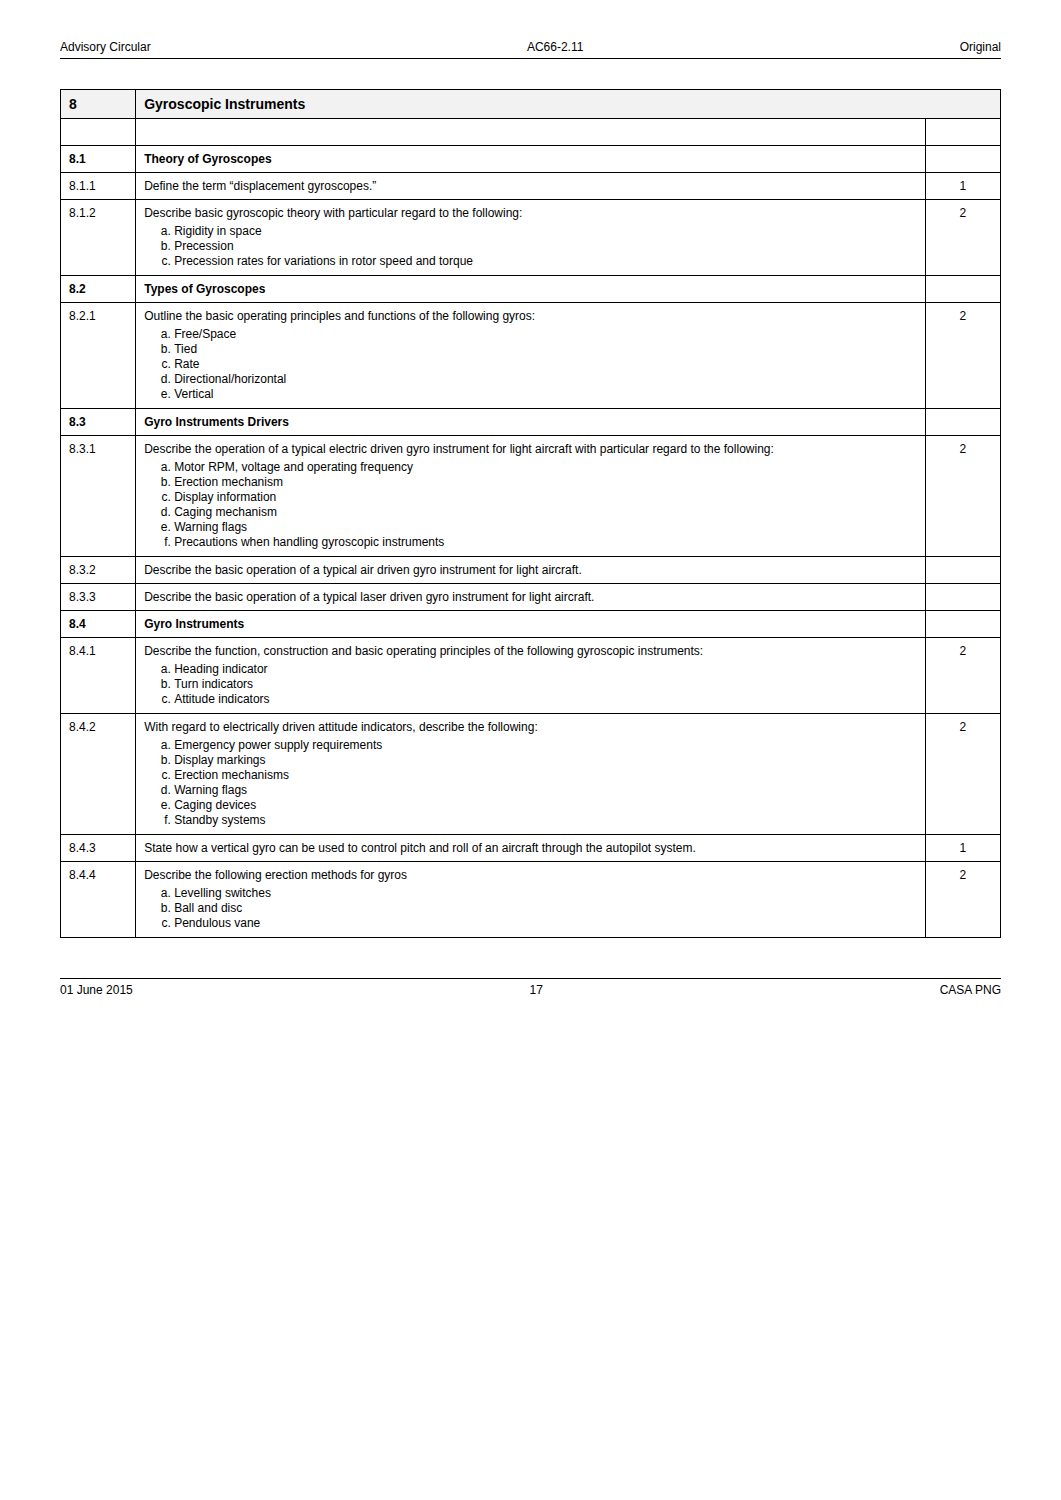Advisory Circular
AC66-2.11
Original
| 8 | Gyroscopic Instruments |
| 8.1 | Theory of Gyroscopes | |
| 8.1.1 | Define the term “displacement gyroscopes.” | 1 |
| 8.1.2 | Describe basic gyroscopic theory with particular regard to the following: Rigidity in space Precession Precession rates for variations in rotor speed and torque | 2 |
| 8.2 | Types of Gyroscopes | |
| 8.2.1 | Outline the basic operating principles and functions of the following gyros: Free/Space Tied Rate Directional/horizontal Vertical | 2 |
| 8.3 | Gyro Instruments Drivers | |
| 8.3.1 | Describe the operation of a typical electric driven gyro instrument for light aircraft with particular regard to the following: Motor RPM, voltage and operating frequency Erection mechanism Display information Caging mechanism Warning flags Precautions when handling gyroscopic instruments | 2 |
| 8.3.2 | Describe the basic operation of a typical air driven gyro instrument for light aircraft. | |
| 8.3.3 | Describe the basic operation of a typical laser driven gyro instrument for light aircraft. | |
| 8.4 | Gyro Instruments | |
| 8.4.1 | Describe the function, construction and basic operating principles of the following gyroscopic instruments: Heading indicator Turn indicators Attitude indicators | 2 |
| 8.4.2 | With regard to electrically driven attitude indicators, describe the following: Emergency power supply requirements Display markings Erection mechanisms Warning flags Caging devices Standby systems | 2 |
| 8.4.3 | State how a vertical gyro can be used to control pitch and roll of an aircraft through the autopilot system. | 1 |
| 8.4.4 | Describe the following erection methods for gyros Levelling switches Ball and disc Pendulous vane | 2 |
01 June 2015
17
CASA PNG